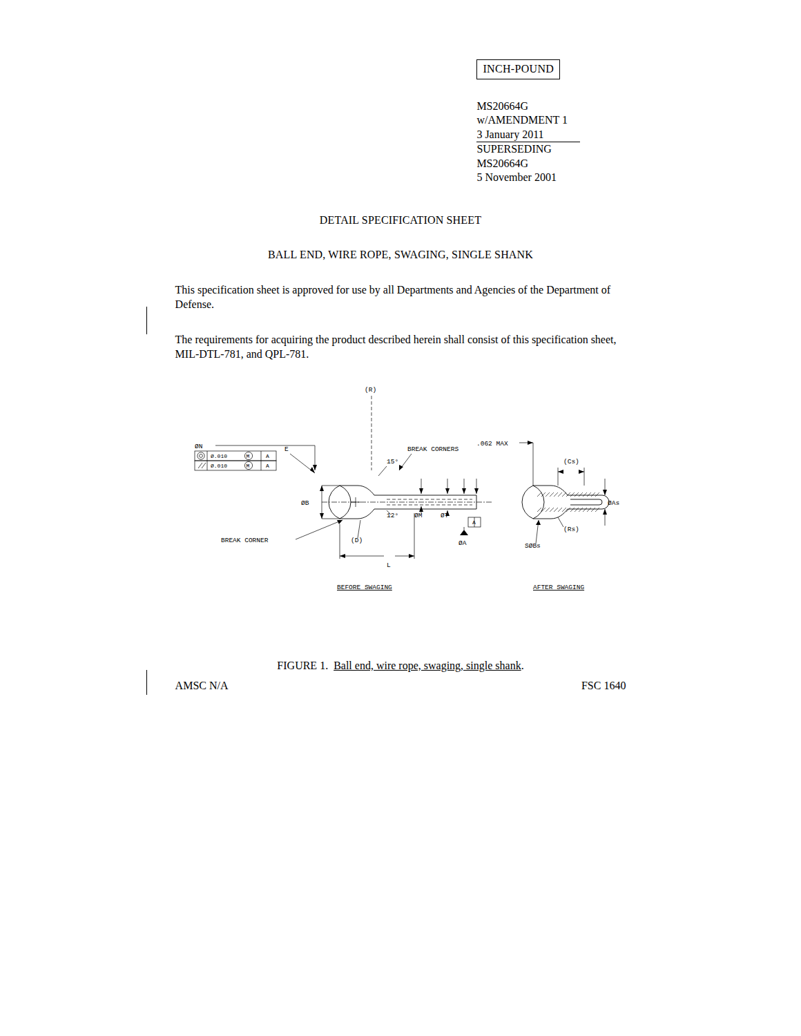INCH-POUND
MS20664G
w/AMENDMENT 1
3 January 2011
SUPERSEDING
MS20664G
5 November 2001
DETAIL SPECIFICATION SHEET
BALL END, WIRE ROPE, SWAGING, SINGLE SHANK
This specification sheet is approved for use by all Departments and Agencies of the Department of Defense.
The requirements for acquiring the product described herein shall consist of this specification sheet, MIL-DTL-781, and QPL-781.
(R) ØN Ø.010 M A Ø.010 M A E BREAK CORNERS 15° .062 MAX ØB BREAK CORNER (D) 12° ØM ØT A ØA L BEFORE SWAGING (Cs) ØAs (Rs) SØBs AFTER SWAGING
FIGURE 1. Ball end, wire rope, swaging, single shank.
AMSC N/A
FSC 1640